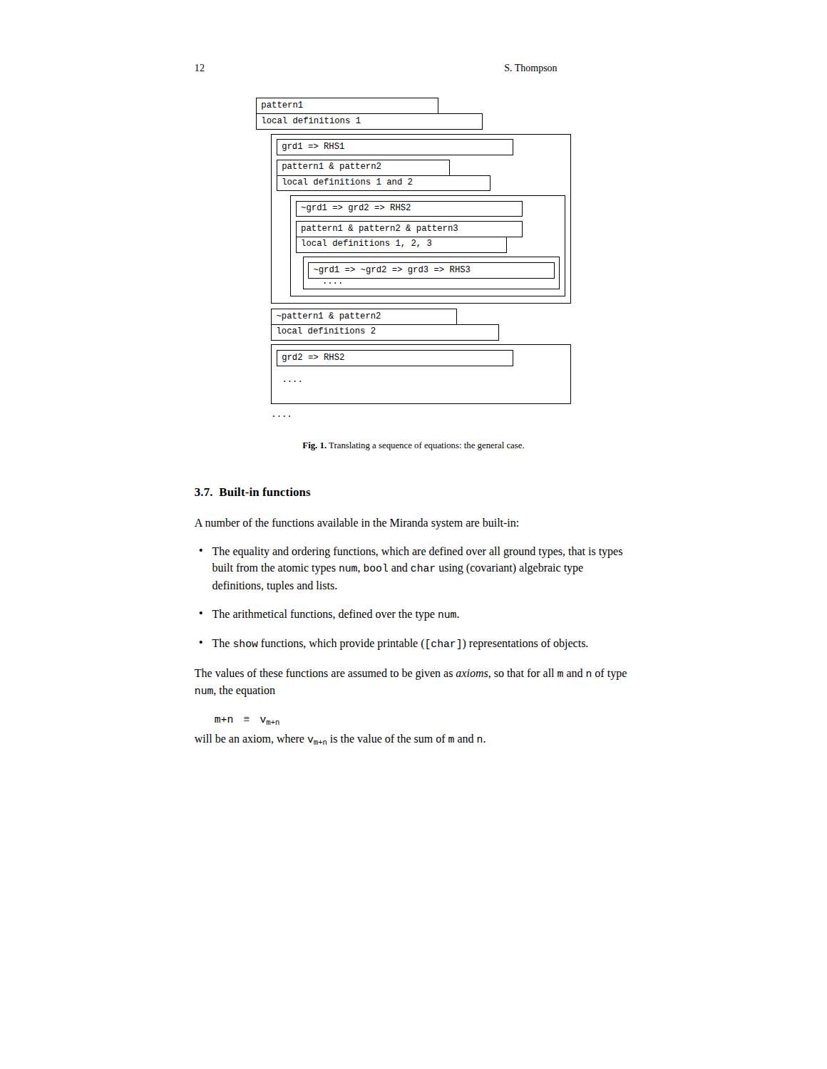12 S. Thompson
pattern1
local definitions 1
grd1 => RHS1
pattern1 & pattern2
local definitions 1 and 2
~grd1 => grd2 => RHS2
pattern1 & pattern2 & pattern3
local definitions 1, 2, 3
~grd1 => ~grd2 => grd3 => RHS3
....
~pattern1 & pattern2
local definitions 2
grd2 => RHS2
....
....
Fig. 1. Translating a sequence of equations: the general case.
3.7. Built-in functions
A number of the functions available in the Miranda system are built-in:
The equality and ordering functions, which are defined over all ground types, that is types built from the atomic types num, bool and char using (covariant) algebraic type definitions, tuples and lists.
The arithmetical functions, defined over the type num.
The show functions, which provide printable ([char]) representations of objects.
The values of these functions are assumed to be given as axioms, so that for all m and n of type num, the equation
m+n ≡ vm+n
will be an axiom, where vm+n is the value of the sum of m and n.